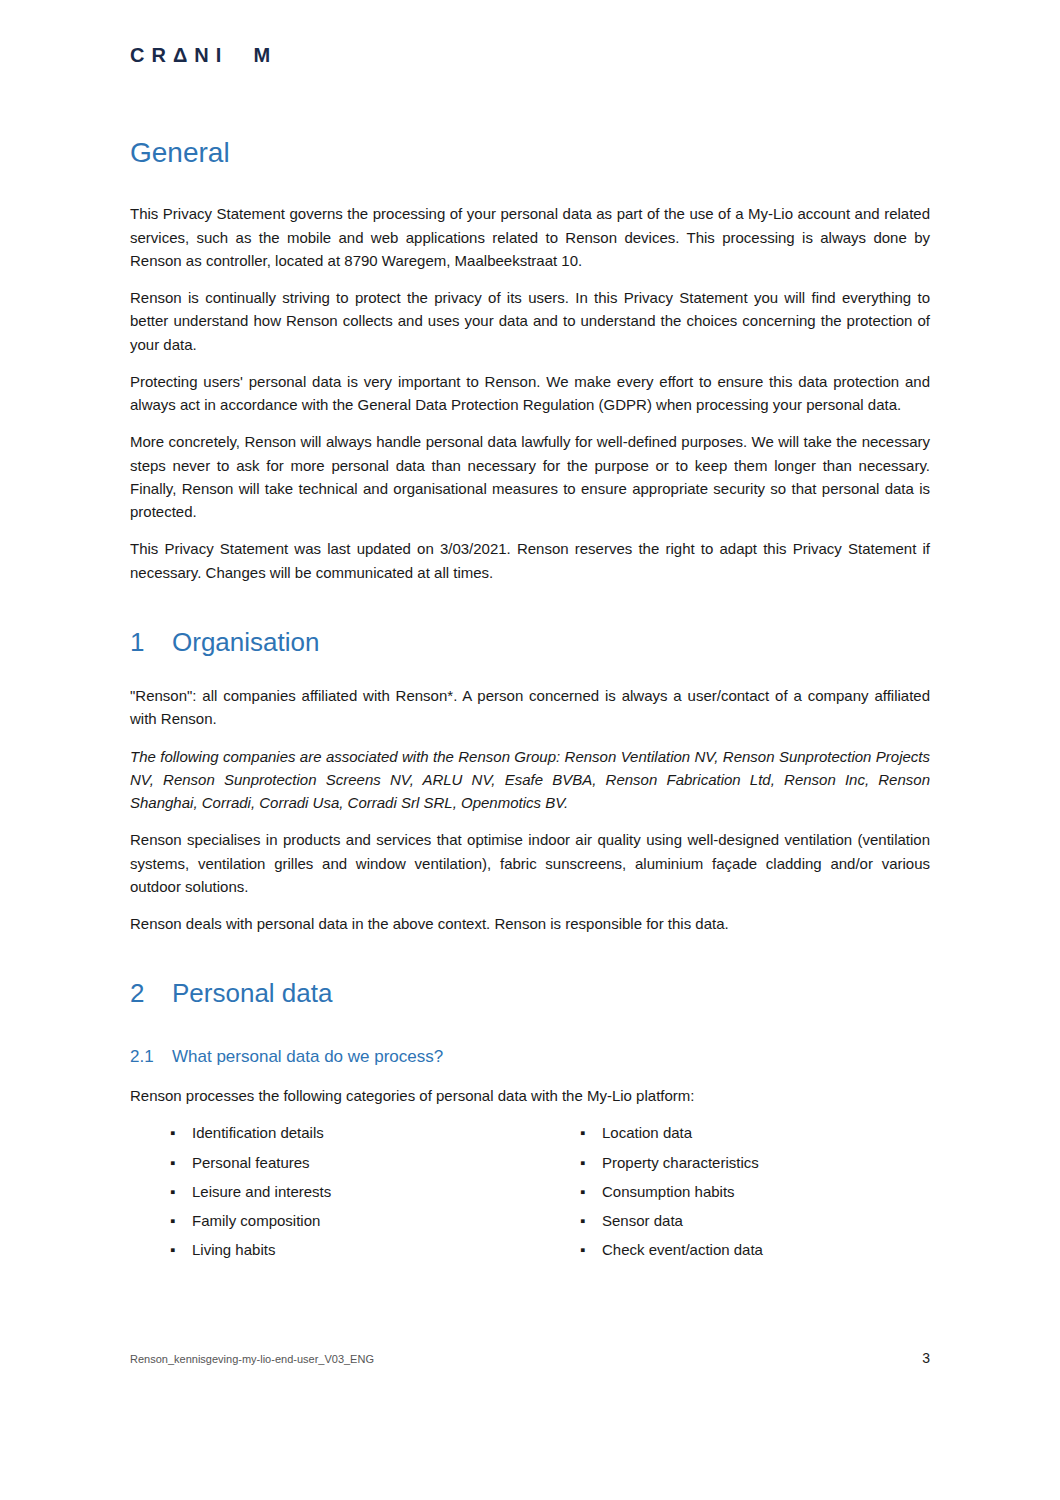CRΔNI M
General
This Privacy Statement governs the processing of your personal data as part of the use of a My-Lio account and related services, such as the mobile and web applications related to Renson devices. This processing is always done by Renson as controller, located at 8790 Waregem, Maalbeekstraat 10.
Renson is continually striving to protect the privacy of its users. In this Privacy Statement you will find everything to better understand how Renson collects and uses your data and to understand the choices concerning the protection of your data.
Protecting users' personal data is very important to Renson. We make every effort to ensure this data protection and always act in accordance with the General Data Protection Regulation (GDPR) when processing your personal data.
More concretely, Renson will always handle personal data lawfully for well-defined purposes. We will take the necessary steps never to ask for more personal data than necessary for the purpose or to keep them longer than necessary. Finally, Renson will take technical and organisational measures to ensure appropriate security so that personal data is protected.
This Privacy Statement was last updated on 3/03/2021. Renson reserves the right to adapt this Privacy Statement if necessary. Changes will be communicated at all times.
1 Organisation
"Renson": all companies affiliated with Renson*. A person concerned is always a user/contact of a company affiliated with Renson.
The following companies are associated with the Renson Group: Renson Ventilation NV, Renson Sunprotection Projects NV, Renson Sunprotection Screens NV, ARLU NV, Esafe BVBA, Renson Fabrication Ltd, Renson Inc, Renson Shanghai, Corradi, Corradi Usa, Corradi Srl SRL, Openmotics BV.
Renson specialises in products and services that optimise indoor air quality using well-designed ventilation (ventilation systems, ventilation grilles and window ventilation), fabric sunscreens, aluminium façade cladding and/or various outdoor solutions.
Renson deals with personal data in the above context. Renson is responsible for this data.
2 Personal data
2.1 What personal data do we process?
Renson processes the following categories of personal data with the My-Lio platform:
Identification details
Personal features
Leisure and interests
Family composition
Living habits
Location data
Property characteristics
Consumption habits
Sensor data
Check event/action data
Renson_kennisgeving-my-lio-end-user_V03_ENG 3